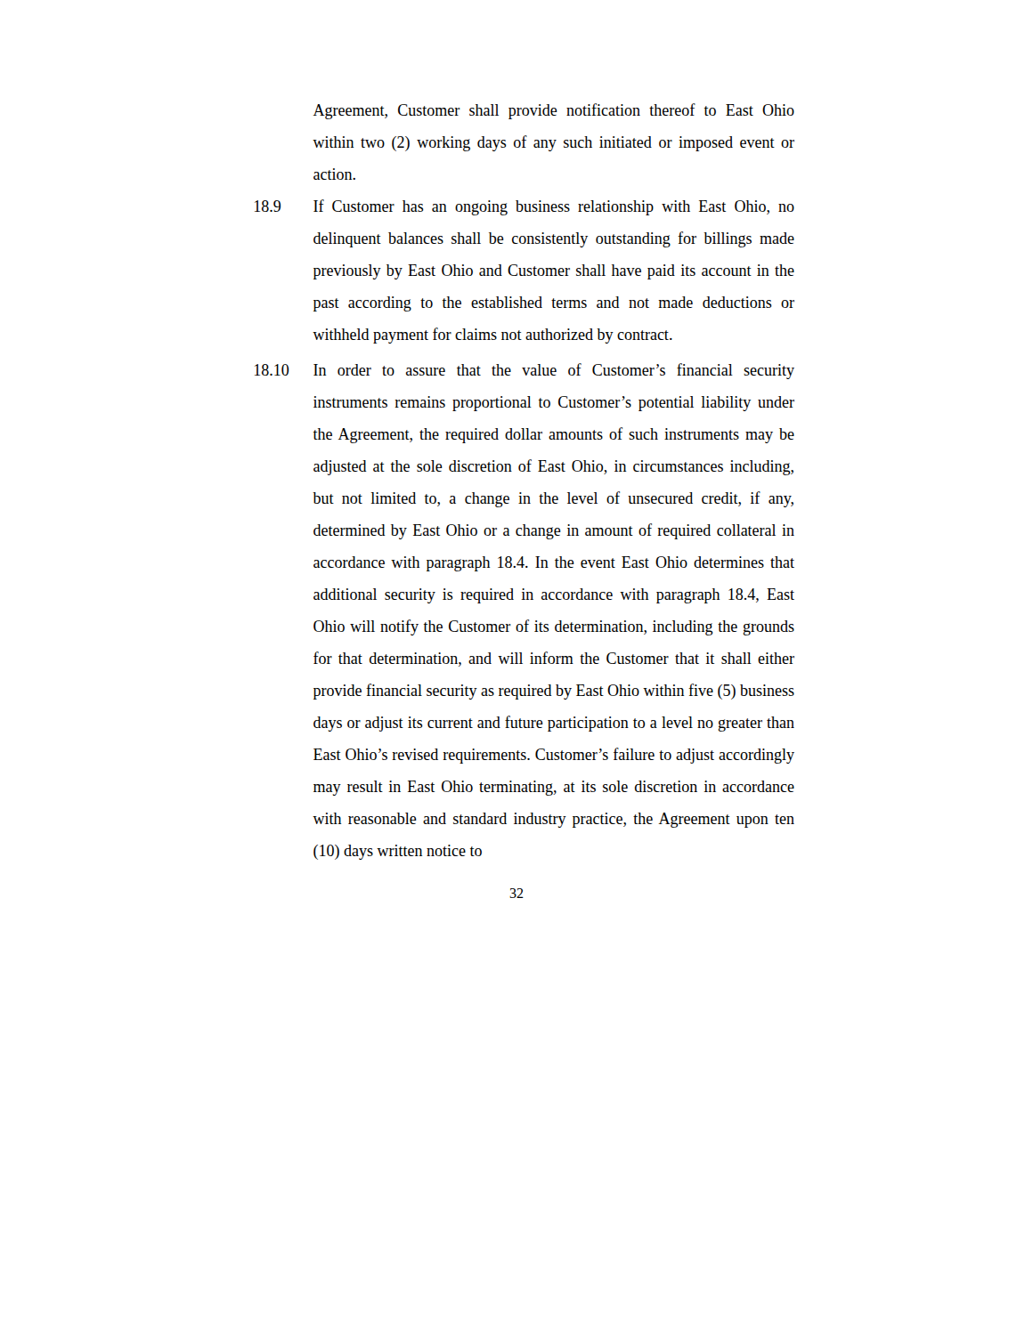Agreement, Customer shall provide notification thereof to East Ohio within two (2) working days of any such initiated or imposed event or action.
18.9
If Customer has an ongoing business relationship with East Ohio, no delinquent balances shall be consistently outstanding for billings made previously by East Ohio and Customer shall have paid its account in the past according to the established terms and not made deductions or withheld payment for claims not authorized by contract.
18.10
In order to assure that the value of Customer’s financial security instruments remains proportional to Customer’s potential liability under the Agreement, the required dollar amounts of such instruments may be adjusted at the sole discretion of East Ohio, in circumstances including, but not limited to, a change in the level of unsecured credit, if any, determined by East Ohio or a change in amount of required collateral in accordance with paragraph 18.4. In the event East Ohio determines that additional security is required in accordance with paragraph 18.4, East Ohio will notify the Customer of its determination, including the grounds for that determination, and will inform the Customer that it shall either provide financial security as required by East Ohio within five (5) business days or adjust its current and future participation to a level no greater than East Ohio’s revised requirements. Customer’s failure to adjust accordingly may result in East Ohio terminating, at its sole discretion in accordance with reasonable and standard industry practice, the Agreement upon ten (10) days written notice to
32